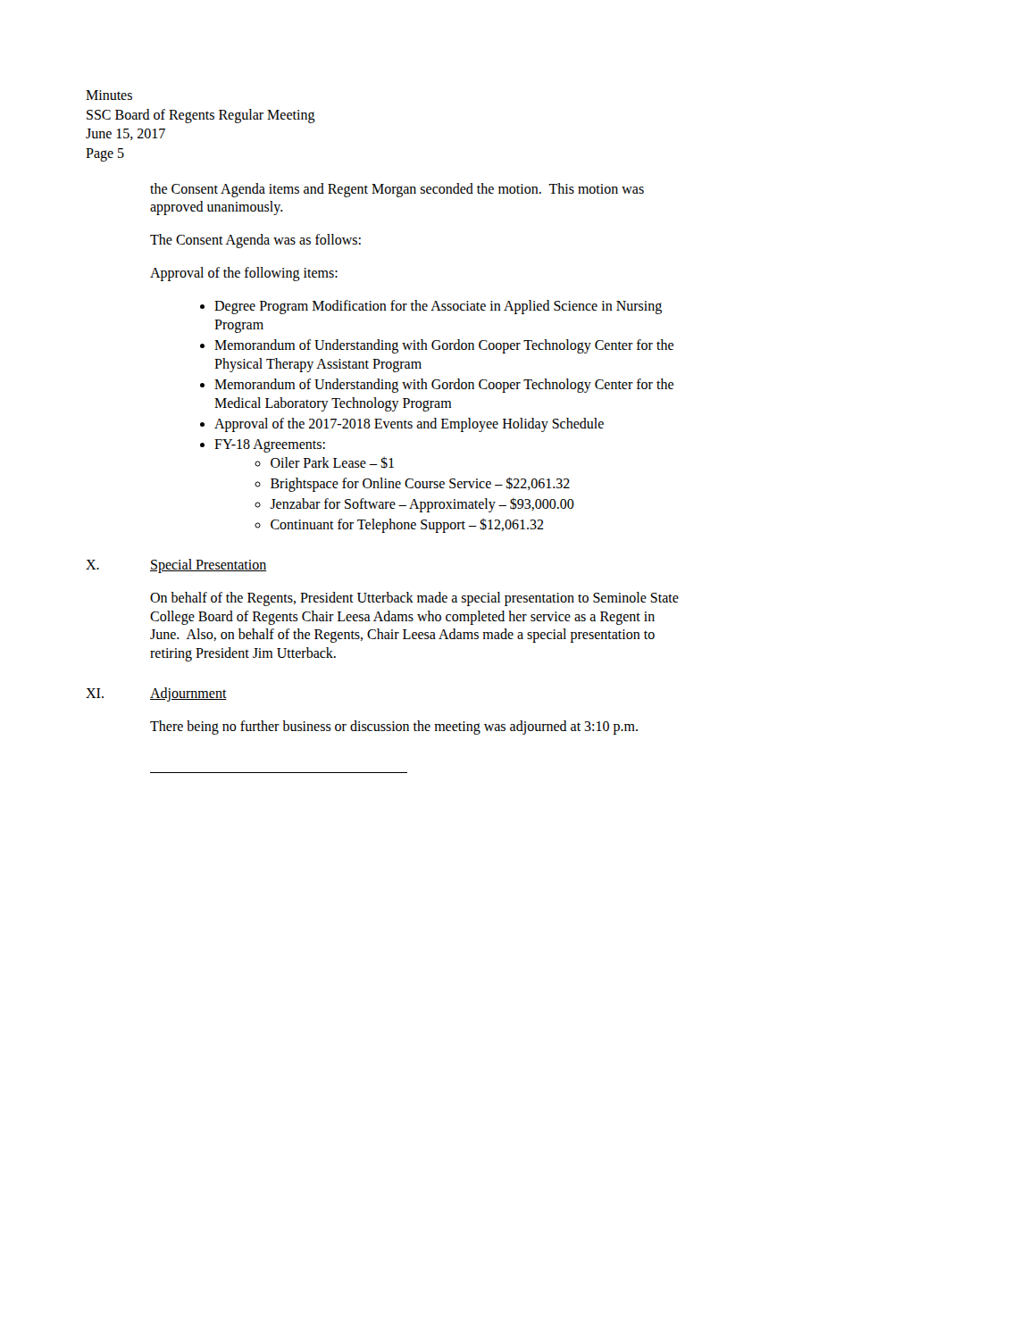Minutes
SSC Board of Regents Regular Meeting
June 15, 2017
Page 5
the Consent Agenda items and Regent Morgan seconded the motion. This motion was approved unanimously.
The Consent Agenda was as follows:
Approval of the following items:
Degree Program Modification for the Associate in Applied Science in Nursing Program
Memorandum of Understanding with Gordon Cooper Technology Center for the Physical Therapy Assistant Program
Memorandum of Understanding with Gordon Cooper Technology Center for the Medical Laboratory Technology Program
Approval of the 2017-2018 Events and Employee Holiday Schedule
FY-18 Agreements:
Oiler Park Lease – $1
Brightspace for Online Course Service – $22,061.32
Jenzabar for Software – Approximately – $93,000.00
Continuant for Telephone Support – $12,061.32
X.
Special Presentation
On behalf of the Regents, President Utterback made a special presentation to Seminole State College Board of Regents Chair Leesa Adams who completed her service as a Regent in June. Also, on behalf of the Regents, Chair Leesa Adams made a special presentation to retiring President Jim Utterback.
XI.
Adjournment
There being no further business or discussion the meeting was adjourned at 3:10 p.m.